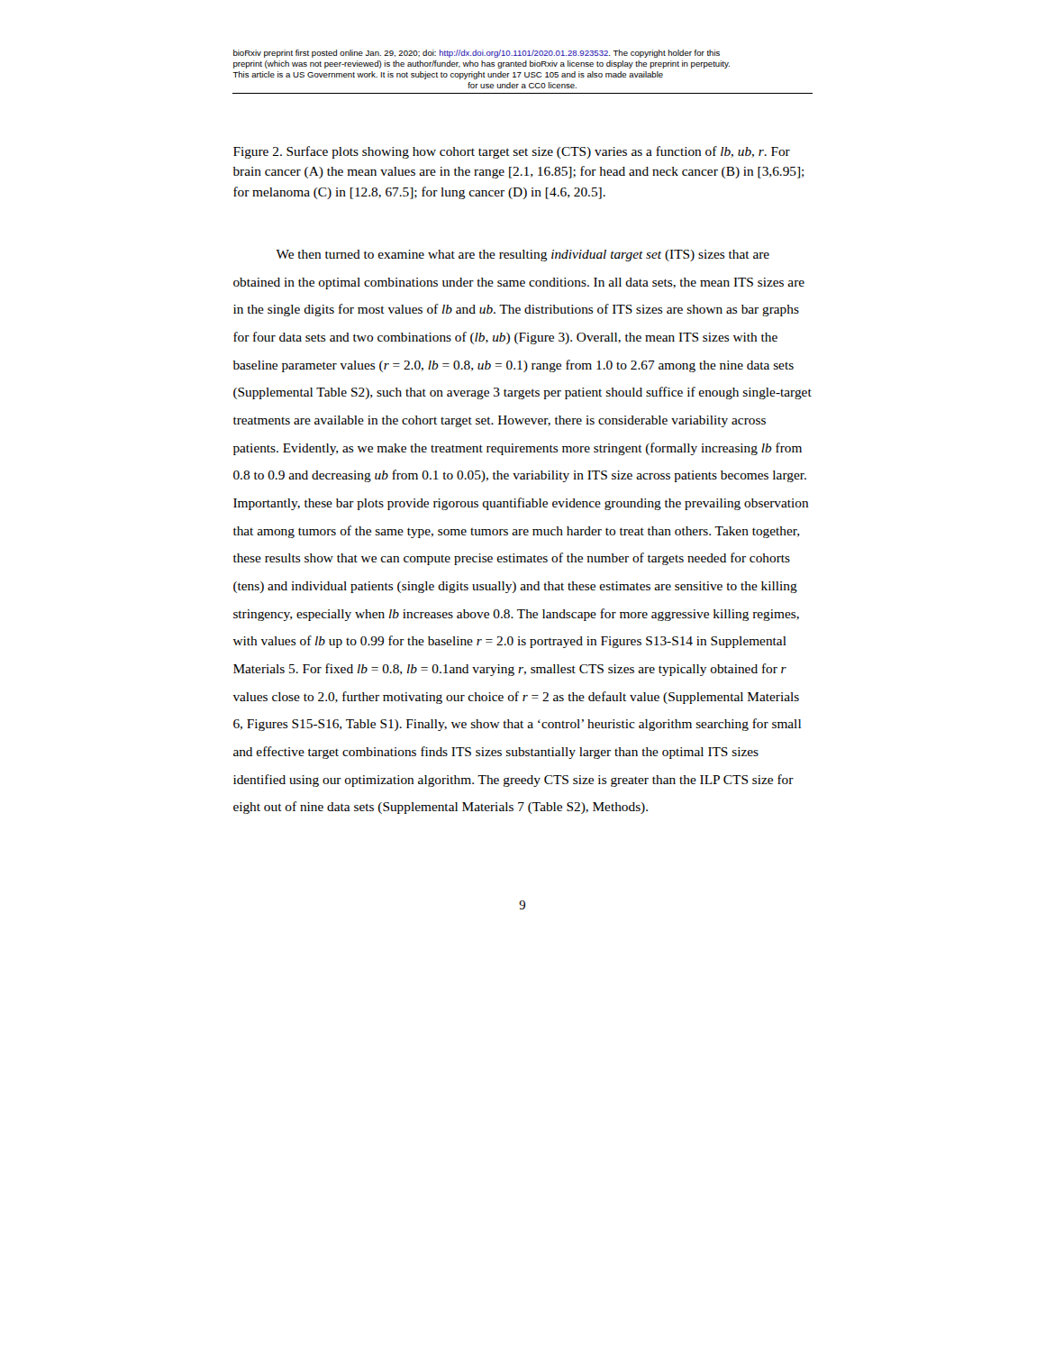bioRxiv preprint first posted online Jan. 29, 2020; doi: http://dx.doi.org/10.1101/2020.01.28.923532. The copyright holder for this preprint (which was not peer-reviewed) is the author/funder, who has granted bioRxiv a license to display the preprint in perpetuity. This article is a US Government work. It is not subject to copyright under 17 USC 105 and is also made available for use under a CC0 license.
Figure 2. Surface plots showing how cohort target set size (CTS) varies as a function of lb, ub, r. For brain cancer (A) the mean values are in the range [2.1, 16.85]; for head and neck cancer (B) in [3,6.95]; for melanoma (C) in [12.8, 67.5]; for lung cancer (D) in [4.6, 20.5].
We then turned to examine what are the resulting individual target set (ITS) sizes that are obtained in the optimal combinations under the same conditions. In all data sets, the mean ITS sizes are in the single digits for most values of lb and ub. The distributions of ITS sizes are shown as bar graphs for four data sets and two combinations of (lb, ub) (Figure 3). Overall, the mean ITS sizes with the baseline parameter values (r = 2.0, lb = 0.8, ub = 0.1) range from 1.0 to 2.67 among the nine data sets (Supplemental Table S2), such that on average 3 targets per patient should suffice if enough single-target treatments are available in the cohort target set. However, there is considerable variability across patients. Evidently, as we make the treatment requirements more stringent (formally increasing lb from 0.8 to 0.9 and decreasing ub from 0.1 to 0.05), the variability in ITS size across patients becomes larger. Importantly, these bar plots provide rigorous quantifiable evidence grounding the prevailing observation that among tumors of the same type, some tumors are much harder to treat than others. Taken together, these results show that we can compute precise estimates of the number of targets needed for cohorts (tens) and individual patients (single digits usually) and that these estimates are sensitive to the killing stringency, especially when lb increases above 0.8. The landscape for more aggressive killing regimes, with values of lb up to 0.99 for the baseline r = 2.0 is portrayed in Figures S13-S14 in Supplemental Materials 5. For fixed lb = 0.8, lb = 0.1and varying r, smallest CTS sizes are typically obtained for r values close to 2.0, further motivating our choice of r = 2 as the default value (Supplemental Materials 6, Figures S15-S16, Table S1). Finally, we show that a ‘control’ heuristic algorithm searching for small and effective target combinations finds ITS sizes substantially larger than the optimal ITS sizes identified using our optimization algorithm. The greedy CTS size is greater than the ILP CTS size for eight out of nine data sets (Supplemental Materials 7 (Table S2), Methods).
9